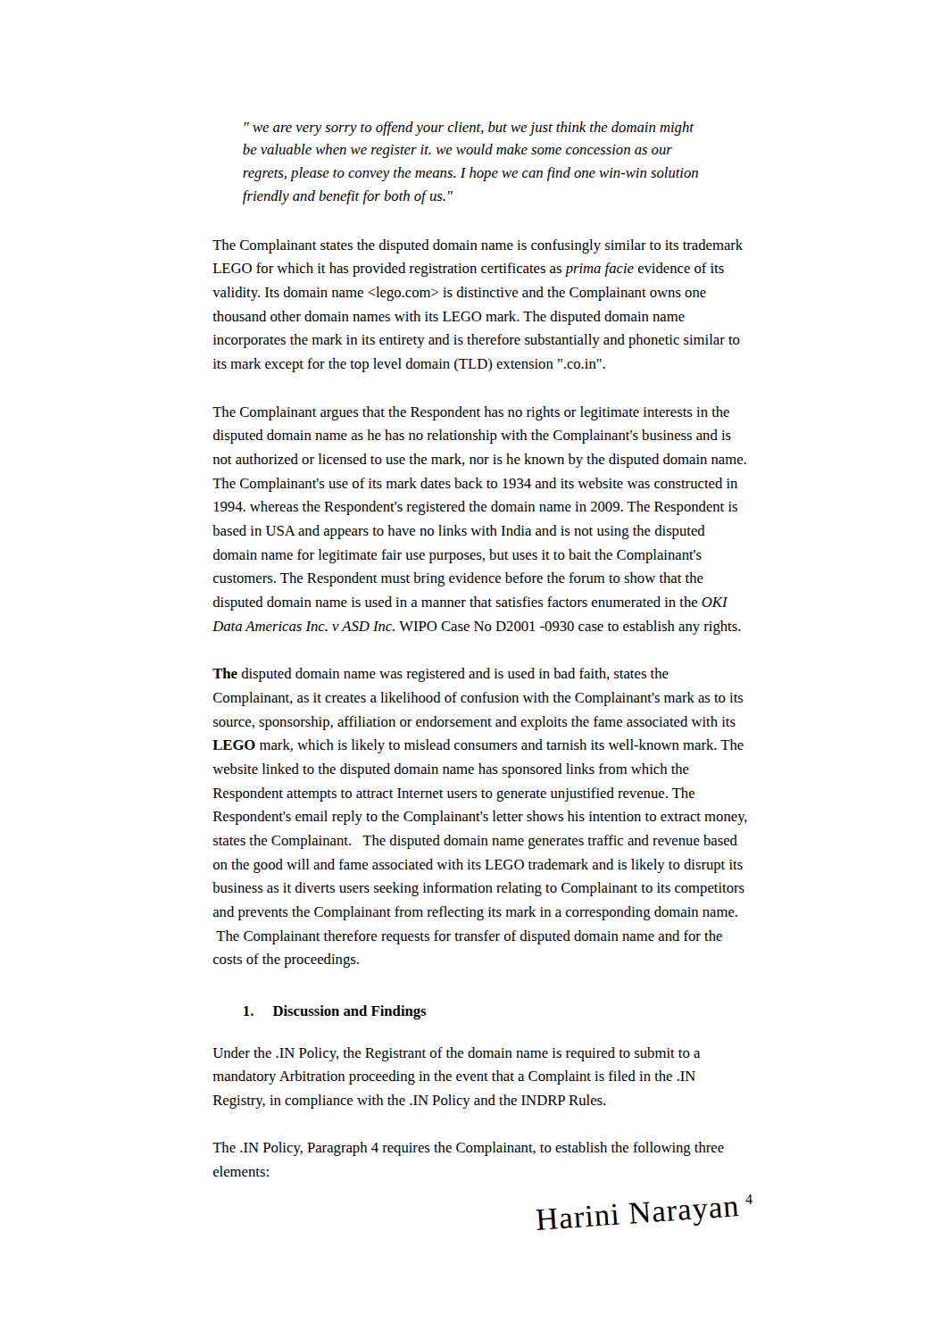" we are very sorry to offend your client, but we just think the domain might be valuable when we register it. we would make some concession as our regrets, please to convey the means. I hope we can find one win-win solution friendly and benefit for both of us."
The Complainant states the disputed domain name is confusingly similar to its trademark LEGO for which it has provided registration certificates as prima facie evidence of its validity. Its domain name <lego.com> is distinctive and the Complainant owns one thousand other domain names with its LEGO mark. The disputed domain name incorporates the mark in its entirety and is therefore substantially and phonetic similar to its mark except for the top level domain (TLD) extension ".co.in".
The Complainant argues that the Respondent has no rights or legitimate interests in the disputed domain name as he has no relationship with the Complainant's business and is not authorized or licensed to use the mark, nor is he known by the disputed domain name. The Complainant's use of its mark dates back to 1934 and its website was constructed in 1994. whereas the Respondent's registered the domain name in 2009. The Respondent is based in USA and appears to have no links with India and is not using the disputed domain name for legitimate fair use purposes, but uses it to bait the Complainant's customers. The Respondent must bring evidence before the forum to show that the disputed domain name is used in a manner that satisfies factors enumerated in the OKI Data Americas Inc. v ASD Inc. WIPO Case No D2001 -0930 case to establish any rights.
The disputed domain name was registered and is used in bad faith, states the Complainant, as it creates a likelihood of confusion with the Complainant's mark as to its source, sponsorship, affiliation or endorsement and exploits the fame associated with its LEGO mark, which is likely to mislead consumers and tarnish its well-known mark. The website linked to the disputed domain name has sponsored links from which the Respondent attempts to attract Internet users to generate unjustified revenue. The Respondent's email reply to the Complainant's letter shows his intention to extract money, states the Complainant. The disputed domain name generates traffic and revenue based on the good will and fame associated with its LEGO trademark and is likely to disrupt its business as it diverts users seeking information relating to Complainant to its competitors and prevents the Complainant from reflecting its mark in a corresponding domain name. The Complainant therefore requests for transfer of disputed domain name and for the costs of the proceedings.
1. Discussion and Findings
Under the .IN Policy, the Registrant of the domain name is required to submit to a mandatory Arbitration proceeding in the event that a Complaint is filed in the .IN Registry, in compliance with the .IN Policy and the INDRP Rules.
The .IN Policy, Paragraph 4 requires the Complainant, to establish the following three elements:
Harini Narayan 4